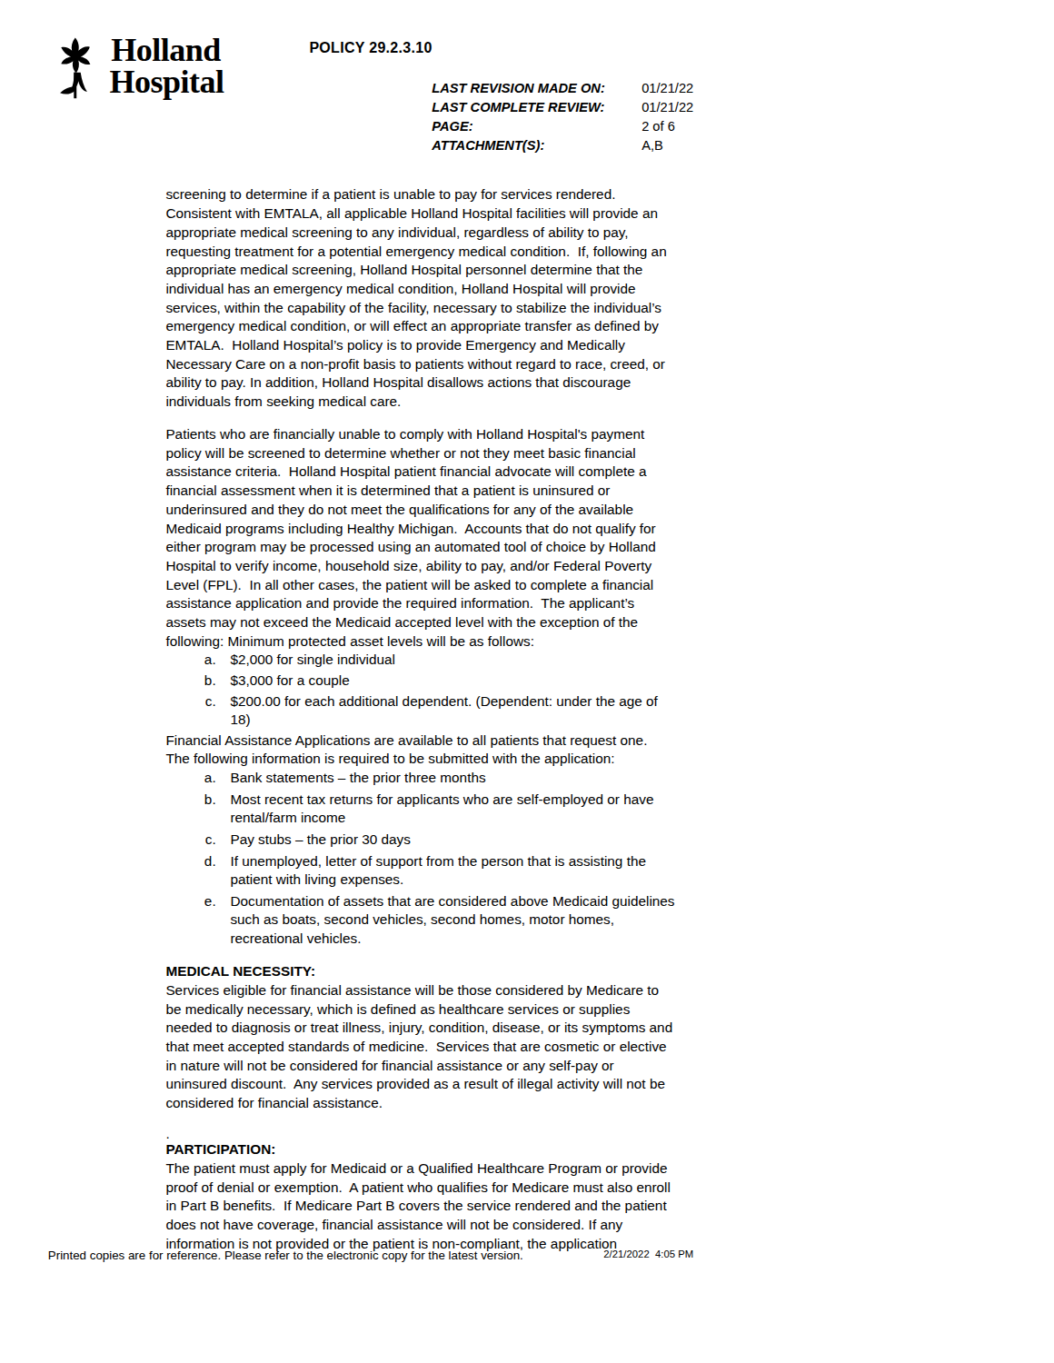Holland Hospital
POLICY 29.2.3.10
| LAST REVISION MADE ON: | 01/21/22 |
| LAST COMPLETE REVIEW: | 01/21/22 |
| PAGE: | 2 of 6 |
| ATTACHMENT(S): | A,B |
screening to determine if a patient is unable to pay for services rendered. Consistent with EMTALA, all applicable Holland Hospital facilities will provide an appropriate medical screening to any individual, regardless of ability to pay, requesting treatment for a potential emergency medical condition. If, following an appropriate medical screening, Holland Hospital personnel determine that the individual has an emergency medical condition, Holland Hospital will provide services, within the capability of the facility, necessary to stabilize the individual’s emergency medical condition, or will effect an appropriate transfer as defined by EMTALA. Holland Hospital’s policy is to provide Emergency and Medically Necessary Care on a non-profit basis to patients without regard to race, creed, or ability to pay. In addition, Holland Hospital disallows actions that discourage individuals from seeking medical care.
Patients who are financially unable to comply with Holland Hospital's payment policy will be screened to determine whether or not they meet basic financial assistance criteria. Holland Hospital patient financial advocate will complete a financial assessment when it is determined that a patient is uninsured or underinsured and they do not meet the qualifications for any of the available Medicaid programs including Healthy Michigan. Accounts that do not qualify for either program may be processed using an automated tool of choice by Holland Hospital to verify income, household size, ability to pay, and/or Federal Poverty Level (FPL). In all other cases, the patient will be asked to complete a financial assistance application and provide the required information. The applicant’s assets may not exceed the Medicaid accepted level with the exception of the following: Minimum protected asset levels will be as follows:
$2,000 for single individual
$3,000 for a couple
$200.00 for each additional dependent. (Dependent: under the age of 18)
Financial Assistance Applications are available to all patients that request one. The following information is required to be submitted with the application:
Bank statements – the prior three months
Most recent tax returns for applicants who are self-employed or have rental/farm income
Pay stubs – the prior 30 days
If unemployed, letter of support from the person that is assisting the patient with living expenses.
Documentation of assets that are considered above Medicaid guidelines such as boats, second vehicles, second homes, motor homes, recreational vehicles.
MEDICAL NECESSITY:
Services eligible for financial assistance will be those considered by Medicare to be medically necessary, which is defined as healthcare services or supplies needed to diagnosis or treat illness, injury, condition, disease, or its symptoms and that meet accepted standards of medicine. Services that are cosmetic or elective in nature will not be considered for financial assistance or any self-pay or uninsured discount. Any services provided as a result of illegal activity will not be considered for financial assistance.
.
PARTICIPATION:
The patient must apply for Medicaid or a Qualified Healthcare Program or provide proof of denial or exemption. A patient who qualifies for Medicare must also enroll in Part B benefits. If Medicare Part B covers the service rendered and the patient does not have coverage, financial assistance will not be considered. If any information is not provided or the patient is non-compliant, the application
Printed copies are for reference. Please refer to the electronic copy for the latest version. 2/21/2022 4:05 PM